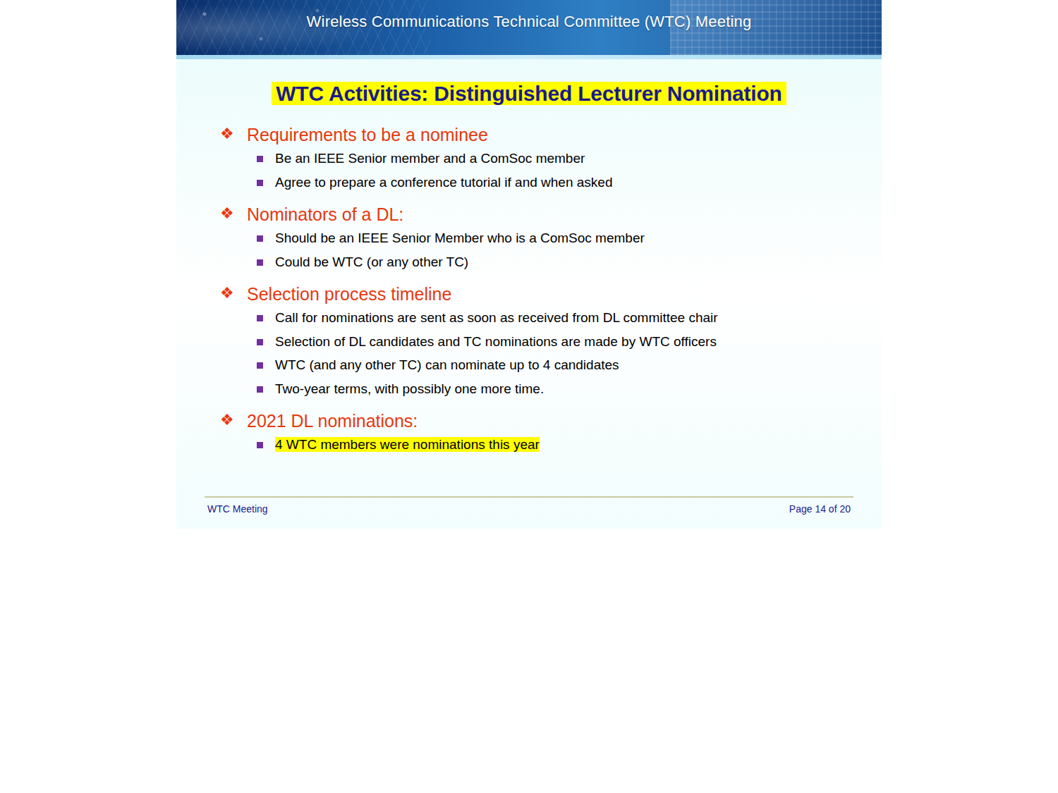Wireless Communications Technical Committee (WTC) Meeting
WTC Activities: Distinguished Lecturer Nomination
Requirements to be a nominee
Be an IEEE Senior member and a ComSoc member
Agree to prepare a conference tutorial if and when asked
Nominators of a DL:
Should be an IEEE Senior Member who is a ComSoc member
Could be WTC (or any other TC)
Selection process timeline
Call for nominations are sent as soon as received from DL committee chair
Selection of DL candidates and TC nominations are made by WTC officers
WTC (and any other TC) can nominate up to 4 candidates
Two-year terms, with possibly one more time.
2021 DL nominations:
4 WTC members were nominations this year
WTC Meeting Page 14 of 20